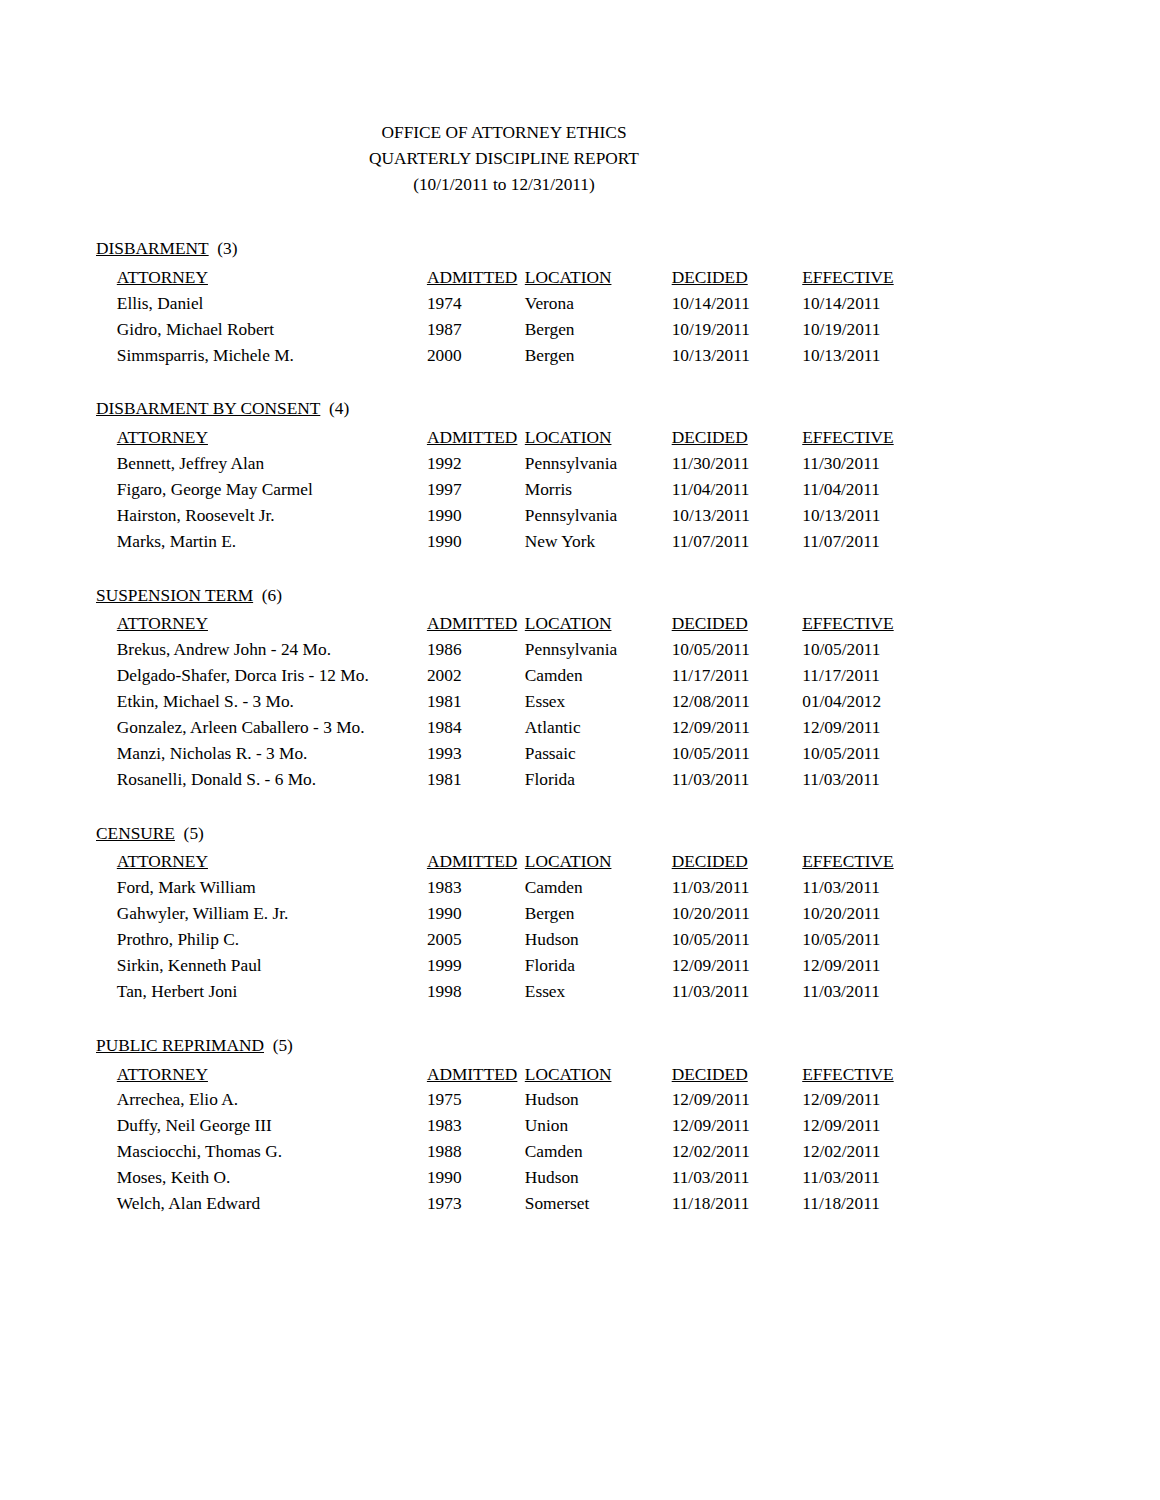OFFICE OF ATTORNEY ETHICS QUARTERLY DISCIPLINE REPORT (10/1/2011 to 12/31/2011)
DISBARMENT (3)
| ATTORNEY | ADMITTED | LOCATION | DECIDED | EFFECTIVE |
| --- | --- | --- | --- | --- |
| Ellis, Daniel | 1974 | Verona | 10/14/2011 | 10/14/2011 |
| Gidro, Michael Robert | 1987 | Bergen | 10/19/2011 | 10/19/2011 |
| Simmsparris, Michele M. | 2000 | Bergen | 10/13/2011 | 10/13/2011 |
DISBARMENT BY CONSENT (4)
| ATTORNEY | ADMITTED | LOCATION | DECIDED | EFFECTIVE |
| --- | --- | --- | --- | --- |
| Bennett, Jeffrey Alan | 1992 | Pennsylvania | 11/30/2011 | 11/30/2011 |
| Figaro, George May Carmel | 1997 | Morris | 11/04/2011 | 11/04/2011 |
| Hairston, Roosevelt Jr. | 1990 | Pennsylvania | 10/13/2011 | 10/13/2011 |
| Marks, Martin E. | 1990 | New York | 11/07/2011 | 11/07/2011 |
SUSPENSION TERM (6)
| ATTORNEY | ADMITTED | LOCATION | DECIDED | EFFECTIVE |
| --- | --- | --- | --- | --- |
| Brekus, Andrew John - 24 Mo. | 1986 | Pennsylvania | 10/05/2011 | 10/05/2011 |
| Delgado-Shafer, Dorca Iris - 12 Mo. | 2002 | Camden | 11/17/2011 | 11/17/2011 |
| Etkin, Michael S. - 3 Mo. | 1981 | Essex | 12/08/2011 | 01/04/2012 |
| Gonzalez, Arleen Caballero - 3 Mo. | 1984 | Atlantic | 12/09/2011 | 12/09/2011 |
| Manzi, Nicholas R. - 3 Mo. | 1993 | Passaic | 10/05/2011 | 10/05/2011 |
| Rosanelli, Donald S. - 6 Mo. | 1981 | Florida | 11/03/2011 | 11/03/2011 |
CENSURE (5)
| ATTORNEY | ADMITTED | LOCATION | DECIDED | EFFECTIVE |
| --- | --- | --- | --- | --- |
| Ford, Mark William | 1983 | Camden | 11/03/2011 | 11/03/2011 |
| Gahwyler, William E. Jr. | 1990 | Bergen | 10/20/2011 | 10/20/2011 |
| Prothro, Philip C. | 2005 | Hudson | 10/05/2011 | 10/05/2011 |
| Sirkin, Kenneth Paul | 1999 | Florida | 12/09/2011 | 12/09/2011 |
| Tan, Herbert Joni | 1998 | Essex | 11/03/2011 | 11/03/2011 |
PUBLIC REPRIMAND (5)
| ATTORNEY | ADMITTED | LOCATION | DECIDED | EFFECTIVE |
| --- | --- | --- | --- | --- |
| Arrechea, Elio A. | 1975 | Hudson | 12/09/2011 | 12/09/2011 |
| Duffy, Neil George III | 1983 | Union | 12/09/2011 | 12/09/2011 |
| Masciocchi, Thomas G. | 1988 | Camden | 12/02/2011 | 12/02/2011 |
| Moses, Keith O. | 1990 | Hudson | 11/03/2011 | 11/03/2011 |
| Welch, Alan Edward | 1973 | Somerset | 11/18/2011 | 11/18/2011 |